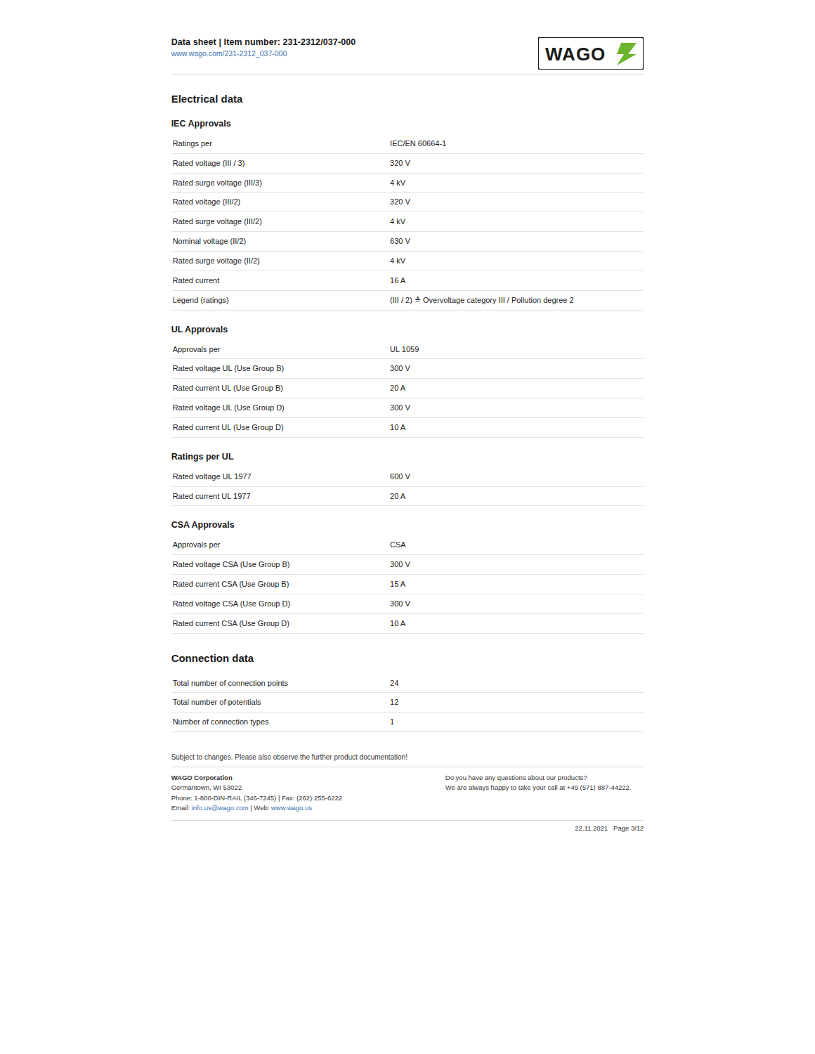Data sheet | Item number: 231-2312/037-000
www.wago.com/231-2312_037-000
WAGO
Electrical data
IEC Approvals
| Ratings per | IEC/EN 60664-1 |
| Rated voltage (III / 3) | 320 V |
| Rated surge voltage (III/3) | 4 kV |
| Rated voltage (III/2) | 320 V |
| Rated surge voltage (III/2) | 4 kV |
| Nominal voltage (II/2) | 630 V |
| Rated surge voltage (II/2) | 4 kV |
| Rated current | 16 A |
| Legend (ratings) | (III / 2) ≙ Overvoltage category III / Pollution degree 2 |
UL Approvals
| Approvals per | UL 1059 |
| Rated voltage UL (Use Group B) | 300 V |
| Rated current UL (Use Group B) | 20 A |
| Rated voltage UL (Use Group D) | 300 V |
| Rated current UL (Use Group D) | 10 A |
Ratings per UL
| Rated voltage UL 1977 | 600 V |
| Rated current UL 1977 | 20 A |
CSA Approvals
| Approvals per | CSA |
| Rated voltage CSA (Use Group B) | 300 V |
| Rated current CSA (Use Group B) | 15 A |
| Rated voltage CSA (Use Group D) | 300 V |
| Rated current CSA (Use Group D) | 10 A |
Connection data
| Total number of connection points | 24 |
| Total number of potentials | 12 |
| Number of connection types | 1 |
Subject to changes. Please also observe the further product documentation!
WAGO Corporation
Germantown, WI 53022
Phone: 1-800-DIN-RAIL (346-7245) | Fax: (262) 255-6222
Email: info.us@wago.com | Web: www.wago.us
Do you have any questions about our products?
We are always happy to take your call at +49 (571) 887-44222.
22.11.2021 Page 3/12